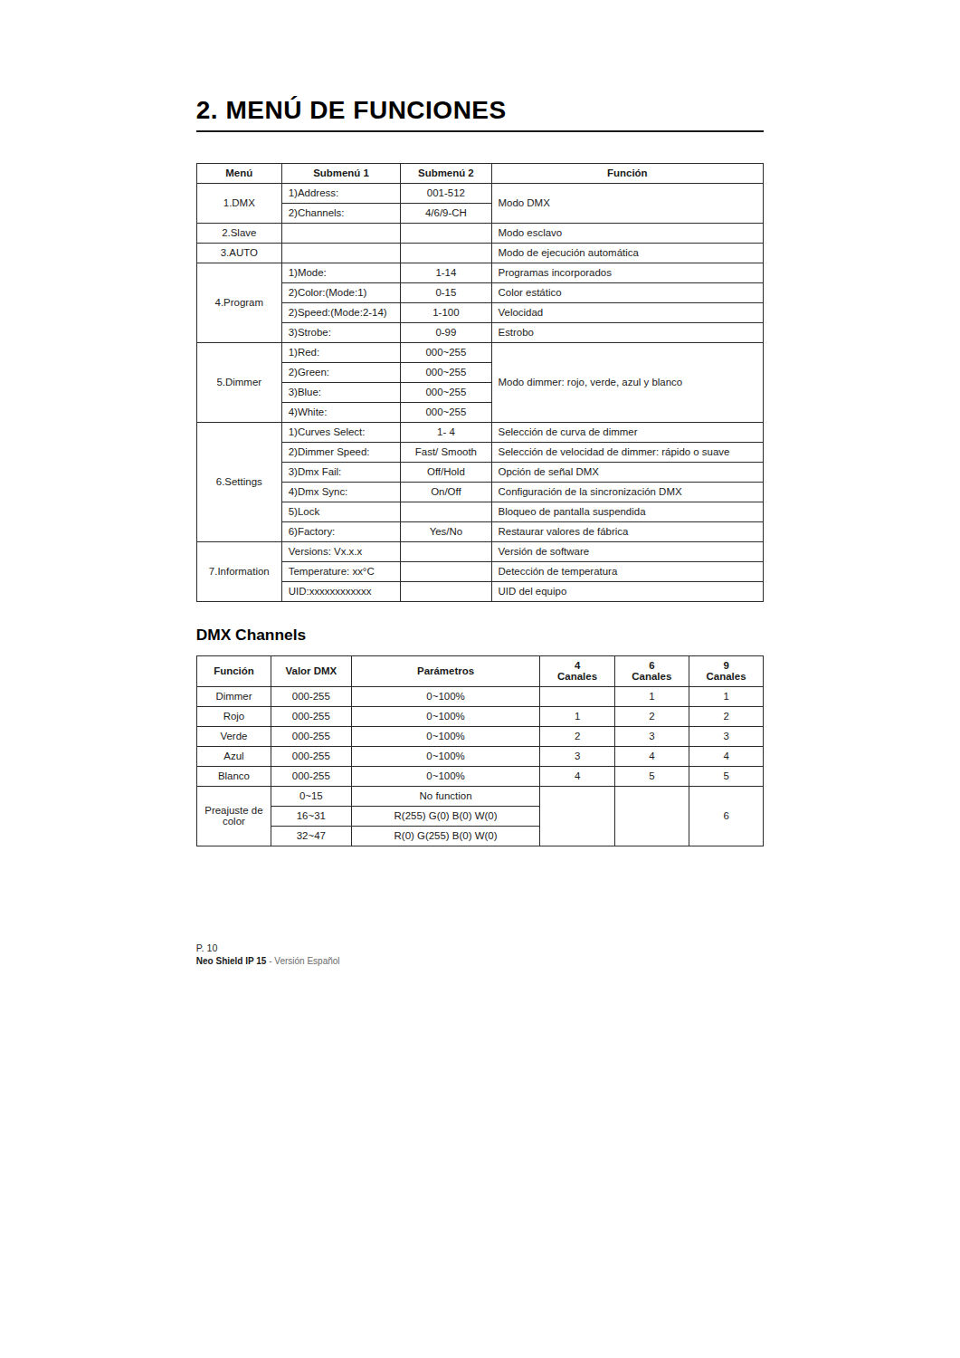2. MENÚ DE FUNCIONES
| Menú | Submenú 1 | Submenú 2 | Función |
| --- | --- | --- | --- |
| 1.DMX | 1)Address: | 001-512 | Modo DMX |
| 2)Channels: | 4/6/9-CH |
| 2.Slave | | | Modo esclavo |
| 3.AUTO | | | Modo de ejecución automática |
| 4.Program | 1)Mode: | 1-14 | Programas incorporados |
| 2)Color:(Mode:1) | 0-15 | Color estático |
| 2)Speed:(Mode:2-14) | 1-100 | Velocidad |
| 3)Strobe: | 0-99 | Estrobo |
| 5.Dimmer | 1)Red: | 000~255 | Modo dimmer: rojo, verde, azul y blanco |
| 2)Green: | 000~255 |
| 3)Blue: | 000~255 |
| 4)White: | 000~255 |
| 6.Settings | 1)Curves Select: | 1- 4 | Selección de curva de dimmer |
| 2)Dimmer Speed: | Fast/ Smooth | Selección de velocidad de dimmer: rápido o suave |
| 3)Dmx Fail: | Off/Hold | Opción de señal DMX |
| 4)Dmx Sync: | On/Off | Configuración de la sincronización DMX |
| 5)Lock | | Bloqueo de pantalla suspendida |
| 6)Factory: | Yes/No | Restaurar valores de fábrica |
| 7.Information | Versions: Vx.x.x | | Versión de software |
| Temperature: xx°C | | Detección de temperatura |
| UID:xxxxxxxxxxxx | | UID del equipo |
DMX Channels
| Función | Valor DMX | Parámetros | 4 Canales | 6 Canales | 9 Canales |
| --- | --- | --- | --- | --- | --- |
| Dimmer | 000-255 | 0~100% | | 1 | 1 |
| Rojo | 000-255 | 0~100% | 1 | 2 | 2 |
| Verde | 000-255 | 0~100% | 2 | 3 | 3 |
| Azul | 000-255 | 0~100% | 3 | 4 | 4 |
| Blanco | 000-255 | 0~100% | 4 | 5 | 5 |
| Preajuste de color | 0~15 | No function | | | 6 |
| 16~31 | R(255) G(0) B(0) W(0) |
| 32~47 | R(0) G(255) B(0) W(0) |
P. 10
Neo Shield IP 15 - Versión Español